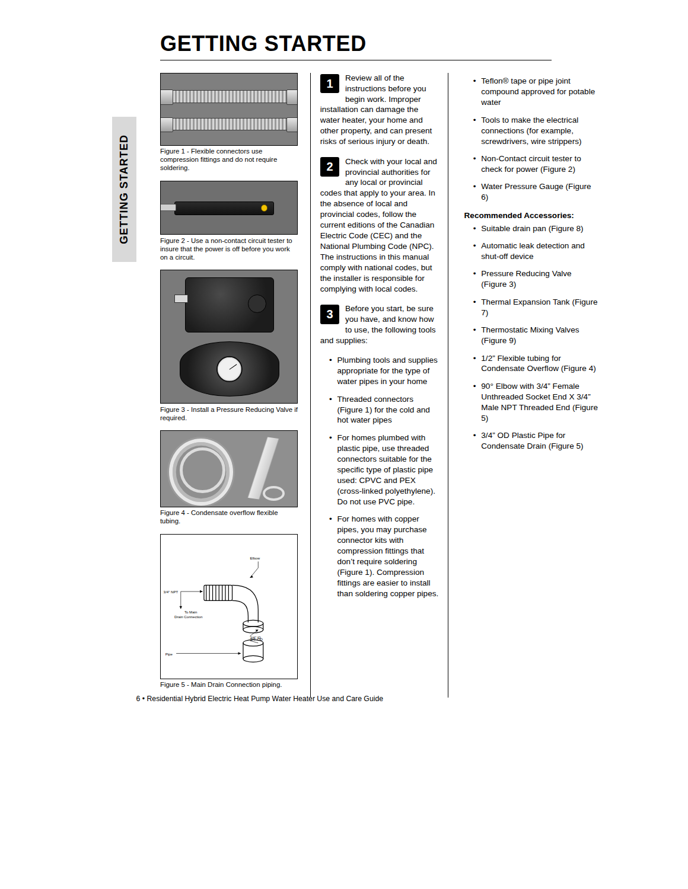GETTING STARTED
GETTING STARTED
Figure 1 - Flexible connectors use compression fittings and do not require soldering.
Figure 2 - Use a non-contact circuit tester to insure that the power is off before you work on a circuit.
Figure 3 - Install a Pressure Reducing Valve if required.
Figure 4 - Condensate overflow flexible tubing.
Elbow 3/4" NPT To Main Drain Connection 3/4" ID 3/4" OD Pipe
Figure 5 - Main Drain Connection piping.
1
Review all of the instructions before you begin work. Improper installation can damage the water heater, your home and other property, and can present risks of serious injury or death.
2
Check with your local and provincial authorities for any local or provincial codes that apply to your area. In the absence of local and provincial codes, follow the current editions of the Canadian Electric Code (CEC) and the National Plumbing Code (NPC). The instructions in this manual comply with national codes, but the installer is responsible for complying with local codes.
3
Before you start, be sure you have, and know how to use, the following tools and supplies:
Plumbing tools and supplies appropriate for the type of water pipes in your home
Threaded connectors (Figure 1) for the cold and hot water pipes
For homes plumbed with plastic pipe, use threaded connectors suitable for the specific type of plastic pipe used: CPVC and PEX (cross-linked polyethylene). Do not use PVC pipe.
For homes with copper pipes, you may purchase connector kits with compression fittings that don’t require soldering (Figure 1). Compression fittings are easier to install than soldering copper pipes.
Teflon® tape or pipe joint compound approved for potable water
Tools to make the electrical connections (for example, screwdrivers, wire strippers)
Non-Contact circuit tester to check for power (Figure 2)
Water Pressure Gauge (Figure 6)
Recommended Accessories:
Suitable drain pan (Figure 8)
Automatic leak detection and shut-off device
Pressure Reducing Valve (Figure 3)
Thermal Expansion Tank (Figure 7)
Thermostatic Mixing Valves (Figure 9)
1/2” Flexible tubing for Condensate Overflow (Figure 4)
90° Elbow with 3/4” Female Unthreaded Socket End X 3/4” Male NPT Threaded End (Figure 5)
3/4” OD Plastic Pipe for Condensate Drain (Figure 5)
6 • Residential Hybrid Electric Heat Pump Water Heater Use and Care Guide